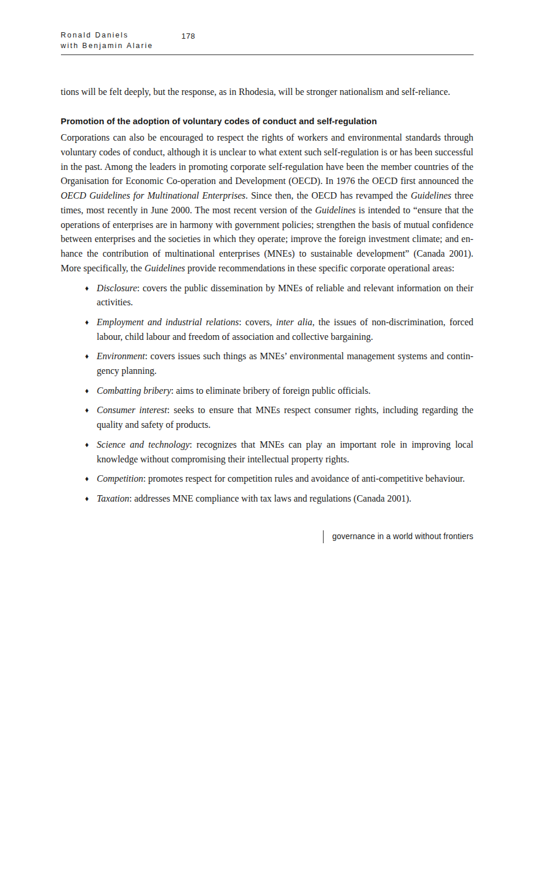Ronald Daniels
with Benjamin Alarie
178
tions will be felt deeply, but the response, as in Rhodesia, will be stronger nationalism and self-reliance.
Promotion of the adoption of voluntary codes of conduct and self-regulation
Corporations can also be encouraged to respect the rights of workers and environmental standards through voluntary codes of conduct, although it is unclear to what extent such self-regulation is or has been successful in the past. Among the leaders in promoting corporate self-regulation have been the member countries of the Organisation for Economic Co-operation and Development (OECD). In 1976 the OECD first announced the OECD Guidelines for Multinational Enterprises. Since then, the OECD has revamped the Guidelines three times, most recently in June 2000. The most recent version of the Guidelines is intended to “ensure that the operations of enterprises are in harmony with government policies; strengthen the basis of mutual confidence between enterprises and the societies in which they operate; improve the foreign investment climate; and enhance the contribution of multinational enterprises (MNEs) to sustainable development” (Canada 2001). More specifically, the Guidelines provide recommendations in these specific corporate operational areas:
Disclosure: covers the public dissemination by MNEs of reliable and relevant information on their activities.
Employment and industrial relations: covers, inter alia, the issues of non-discrimination, forced labour, child labour and freedom of association and collective bargaining.
Environment: covers issues such things as MNEs’ environmental management systems and contingency planning.
Combatting bribery: aims to eliminate bribery of foreign public officials.
Consumer interest: seeks to ensure that MNEs respect consumer rights, including regarding the quality and safety of products.
Science and technology: recognizes that MNEs can play an important role in improving local knowledge without compromising their intellectual property rights.
Competition: promotes respect for competition rules and avoidance of anti-competitive behaviour.
Taxation: addresses MNE compliance with tax laws and regulations (Canada 2001).
governance in a world without frontiers